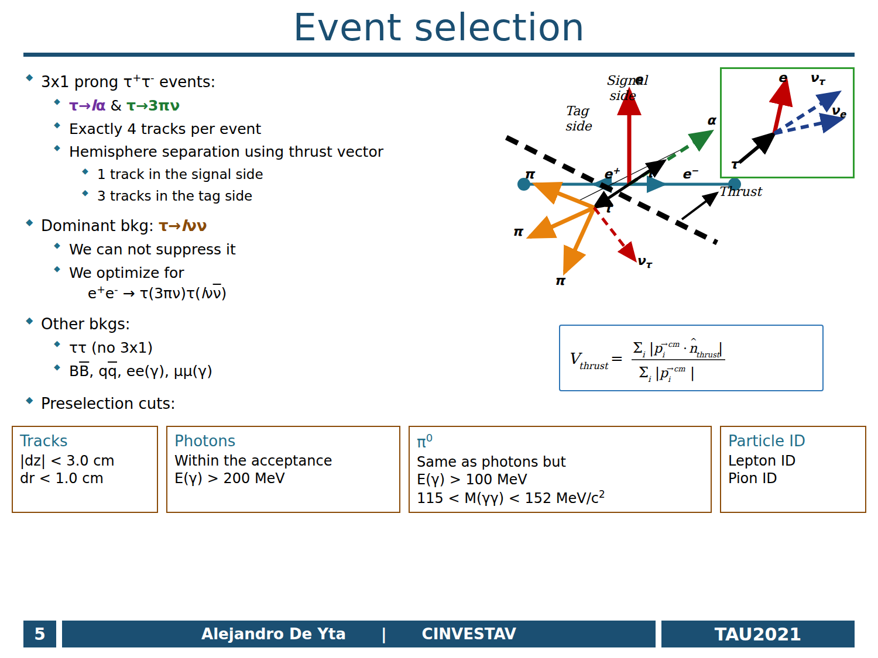Event selection
3x1 prong τ+τ- events:
τ→lα & τ→3πν
Exactly 4 tracks per event
Hemisphere separation using thrust vector
1 track in the signal side
3 tracks in the tag side
Dominant bkg: τ→lνν
We can not suppress it
We optimize for
e+e- → τ(3πν)τ(lνν)
Other bkgs:
ττ (no 3x1)
BB, qq, ee(γ), μμ(γ)
Preselection cuts:
Signal side Tag side e α τ e+ e− τ π π π ντ Thrust
e ντ νe τ
V thrust = Σ i | p → i cm · n ^ thrust | Σ i | p → i cm |
Tracks
|dz| < 3.0 cm
dr < 1.0 cm
Photons
Within the acceptance
E(γ) > 200 MeV
π0
Same as photons but
E(γ) > 100 MeV
115 < M(γγ) < 152 MeV/c2
Particle ID
Lepton ID
Pion ID
5
Alejandro De Yta|CINVESTAV
TAU2021